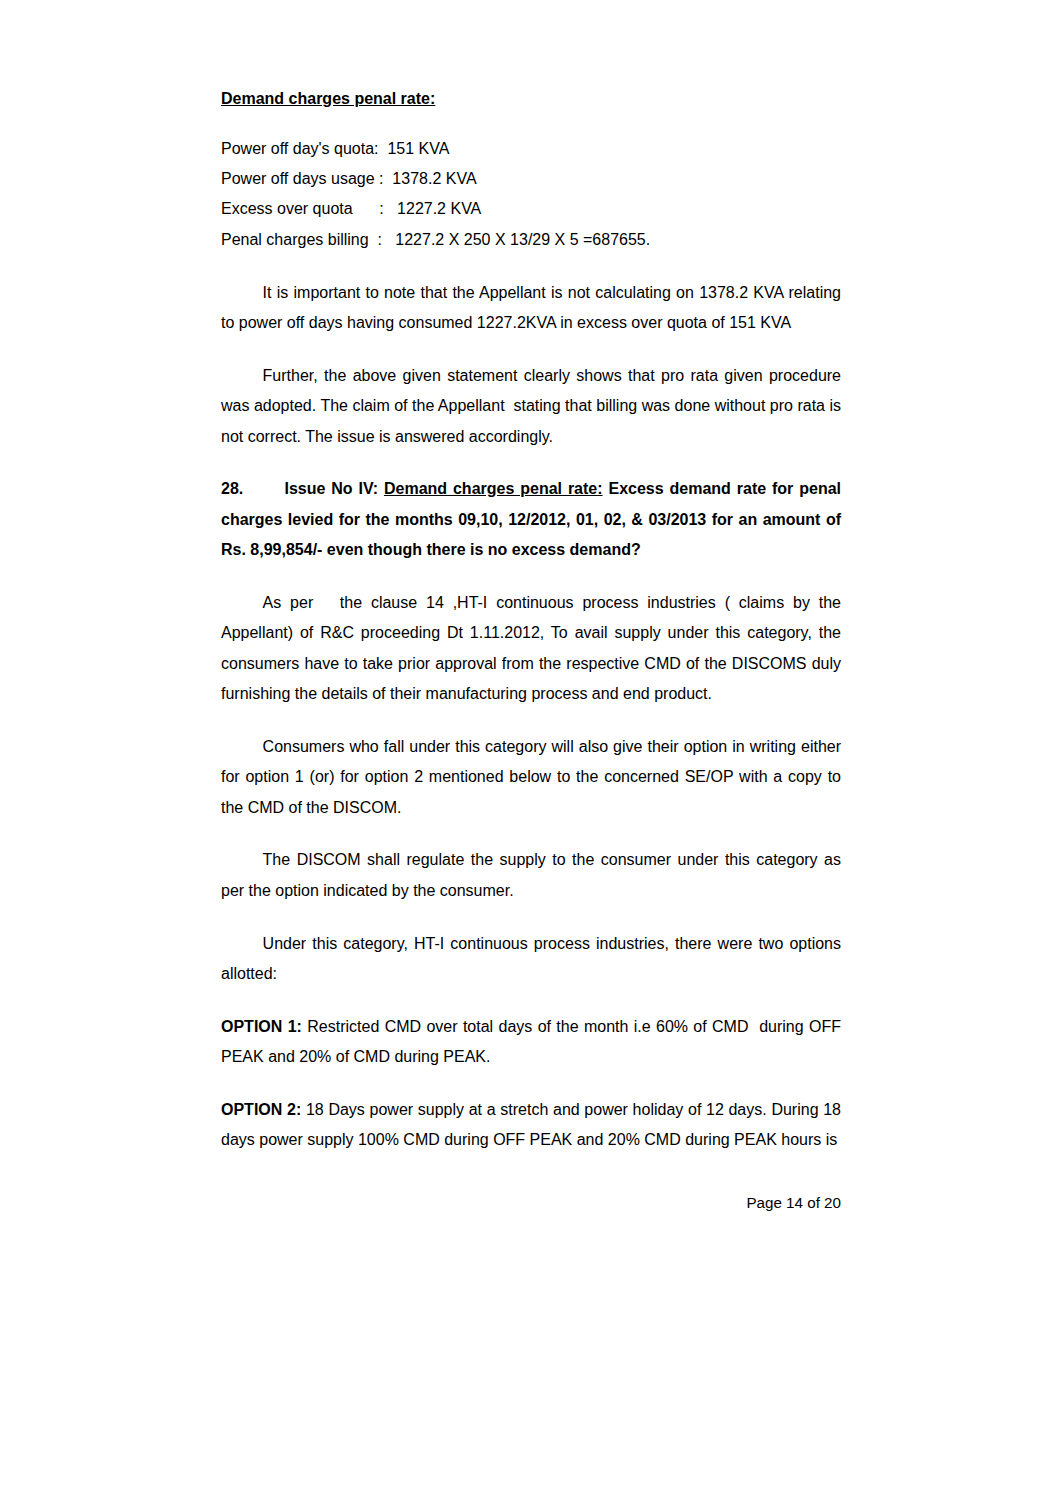Demand charges penal rate:
Power off day's quota: 151 KVA
Power off days usage : 1378.2 KVA
Excess over quota : 1227.2 KVA
Penal charges billing : 1227.2 X 250 X 13/29 X 5 =687655.
It is important to note that the Appellant is not calculating on 1378.2 KVA relating to power off days having consumed 1227.2KVA in excess over quota of 151 KVA
Further, the above given statement clearly shows that pro rata given procedure was adopted. The claim of the Appellant stating that billing was done without pro rata is not correct. The issue is answered accordingly.
28. Issue No IV: Demand charges penal rate: Excess demand rate for penal charges levied for the months 09,10, 12/2012, 01, 02, & 03/2013 for an amount of Rs. 8,99,854/- even though there is no excess demand?
As per the clause 14 ,HT-I continuous process industries ( claims by the Appellant) of R&C proceeding Dt 1.11.2012, To avail supply under this category, the consumers have to take prior approval from the respective CMD of the DISCOMS duly furnishing the details of their manufacturing process and end product.
Consumers who fall under this category will also give their option in writing either for option 1 (or) for option 2 mentioned below to the concerned SE/OP with a copy to the CMD of the DISCOM.
The DISCOM shall regulate the supply to the consumer under this category as per the option indicated by the consumer.
Under this category, HT-I continuous process industries, there were two options allotted:
OPTION 1: Restricted CMD over total days of the month i.e 60% of CMD during OFF PEAK and 20% of CMD during PEAK.
OPTION 2: 18 Days power supply at a stretch and power holiday of 12 days. During 18 days power supply 100% CMD during OFF PEAK and 20% CMD during PEAK hours is
Page 14 of 20